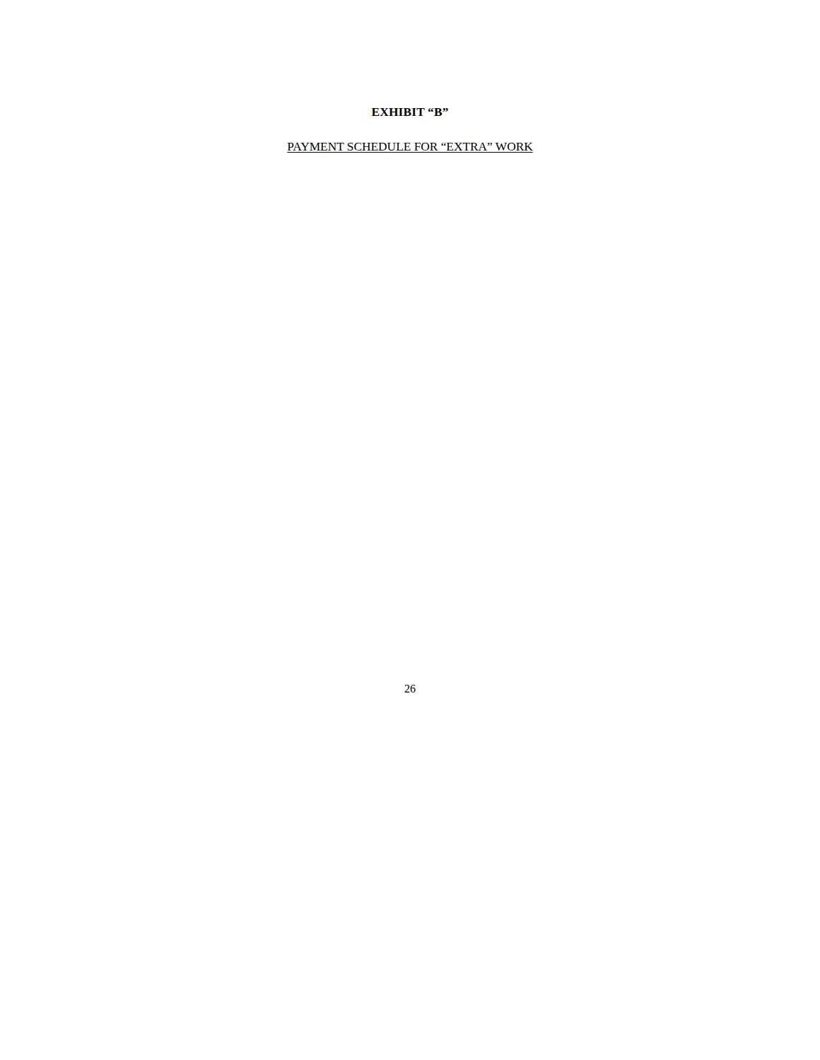EXHIBIT “B”
PAYMENT SCHEDULE FOR “EXTRA” WORK
26